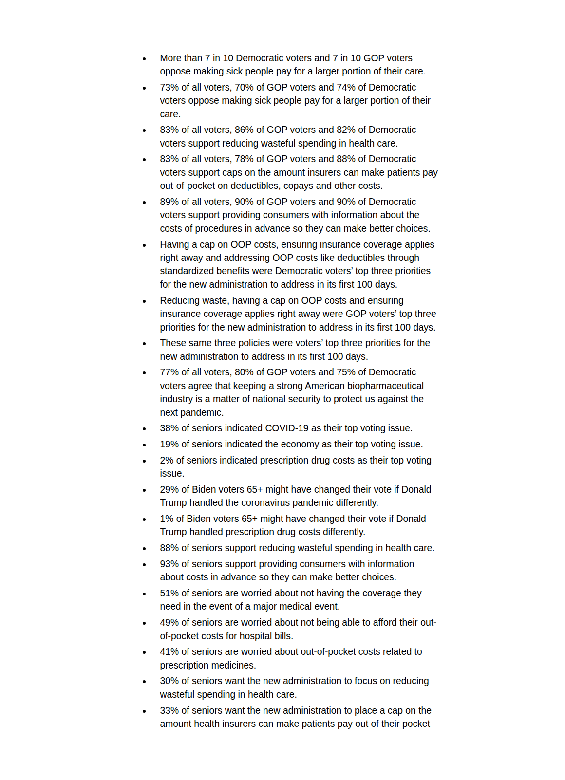More than 7 in 10 Democratic voters and 7 in 10 GOP voters oppose making sick people pay for a larger portion of their care.
73% of all voters, 70% of GOP voters and 74% of Democratic voters oppose making sick people pay for a larger portion of their care.
83% of all voters, 86% of GOP voters and 82% of Democratic voters support reducing wasteful spending in health care.
83% of all voters, 78% of GOP voters and 88% of Democratic voters support caps on the amount insurers can make patients pay out-of-pocket on deductibles, copays and other costs.
89% of all voters, 90% of GOP voters and 90% of Democratic voters support providing consumers with information about the costs of procedures in advance so they can make better choices.
Having a cap on OOP costs, ensuring insurance coverage applies right away and addressing OOP costs like deductibles through standardized benefits were Democratic voters’ top three priorities for the new administration to address in its first 100 days.
Reducing waste, having a cap on OOP costs and ensuring insurance coverage applies right away were GOP voters’ top three priorities for the new administration to address in its first 100 days.
These same three policies were voters’ top three priorities for the new administration to address in its first 100 days.
77% of all voters, 80% of GOP voters and 75% of Democratic voters agree that keeping a strong American biopharmaceutical industry is a matter of national security to protect us against the next pandemic.
38% of seniors indicated COVID-19 as their top voting issue.
19% of seniors indicated the economy as their top voting issue.
2% of seniors indicated prescription drug costs as their top voting issue.
29% of Biden voters 65+ might have changed their vote if Donald Trump handled the coronavirus pandemic differently.
1% of Biden voters 65+ might have changed their vote if Donald Trump handled prescription drug costs differently.
88% of seniors support reducing wasteful spending in health care.
93% of seniors support providing consumers with information about costs in advance so they can make better choices.
51% of seniors are worried about not having the coverage they need in the event of a major medical event.
49% of seniors are worried about not being able to afford their out-of-pocket costs for hospital bills.
41% of seniors are worried about out-of-pocket costs related to prescription medicines.
30% of seniors want the new administration to focus on reducing wasteful spending in health care.
33% of seniors want the new administration to place a cap on the amount health insurers can make patients pay out of their pocket